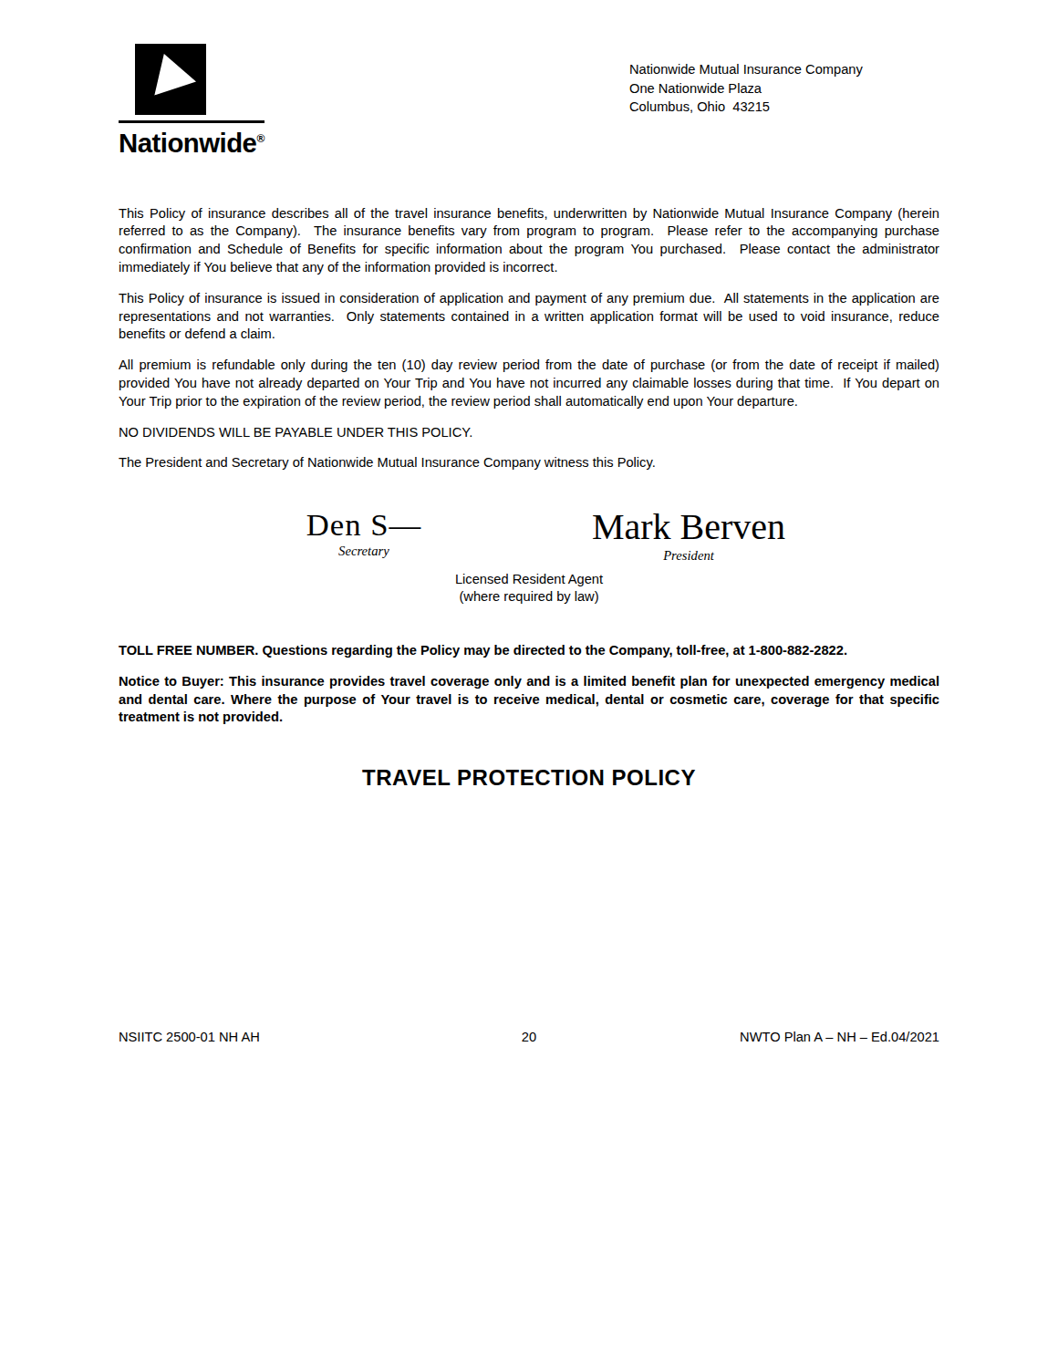Nationwide®
Nationwide Mutual Insurance Company
One Nationwide Plaza
Columbus, Ohio 43215
This Policy of insurance describes all of the travel insurance benefits, underwritten by Nationwide Mutual Insurance Company (herein referred to as the Company). The insurance benefits vary from program to program. Please refer to the accompanying purchase confirmation and Schedule of Benefits for specific information about the program You purchased. Please contact the administrator immediately if You believe that any of the information provided is incorrect.
This Policy of insurance is issued in consideration of application and payment of any premium due. All statements in the application are representations and not warranties. Only statements contained in a written application format will be used to void insurance, reduce benefits or defend a claim.
All premium is refundable only during the ten (10) day review period from the date of purchase (or from the date of receipt if mailed) provided You have not already departed on Your Trip and You have not incurred any claimable losses during that time. If You depart on Your Trip prior to the expiration of the review period, the review period shall automatically end upon Your departure.
NO DIVIDENDS WILL BE PAYABLE UNDER THIS POLICY.
The President and Secretary of Nationwide Mutual Insurance Company witness this Policy.
Den S—
Secretary
Mark Berven
President
Licensed Resident Agent
(where required by law)
TOLL FREE NUMBER. Questions regarding the Policy may be directed to the Company, toll-free, at 1-800-882-2822.
Notice to Buyer: This insurance provides travel coverage only and is a limited benefit plan for unexpected emergency medical and dental care. Where the purpose of Your travel is to receive medical, dental or cosmetic care, coverage for that specific treatment is not provided.
TRAVEL PROTECTION POLICY
NSIITC 2500-01 NH AH
20
NWTO Plan A – NH – Ed.04/2021